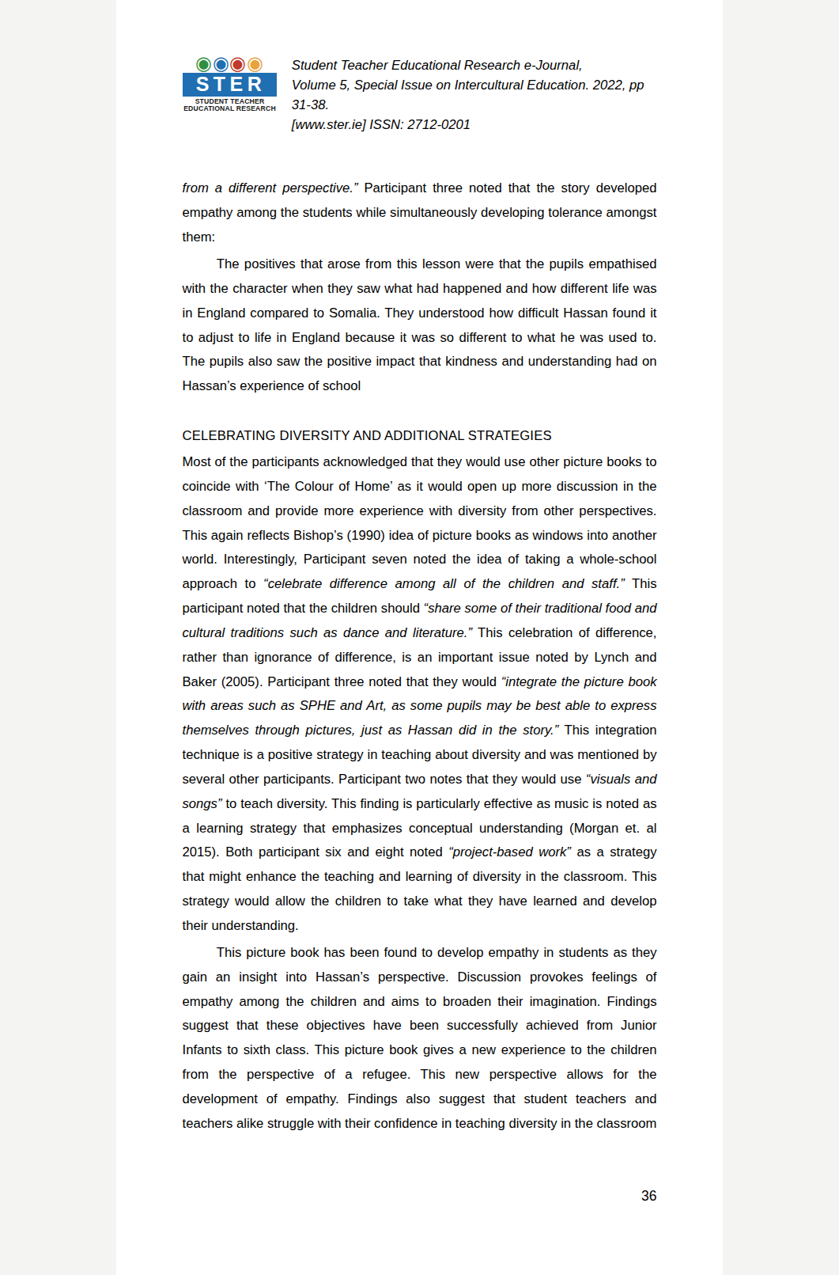◉◉◉◉
STER Student Teacher Educational Research
Student Teacher Educational Research e-Journal,
Volume 5, Special Issue on Intercultural Education. 2022, pp 31-38.
[www.ster.ie] ISSN: 2712-0201
from a different perspective.” Participant three noted that the story developed empathy among the students while simultaneously developing tolerance amongst them:
The positives that arose from this lesson were that the pupils empathised with the character when they saw what had happened and how different life was in England compared to Somalia. They understood how difficult Hassan found it to adjust to life in England because it was so different to what he was used to. The pupils also saw the positive impact that kindness and understanding had on Hassan’s experience of school
Celebrating Diversity and Additional Strategies
Most of the participants acknowledged that they would use other picture books to coincide with ‘The Colour of Home’ as it would open up more discussion in the classroom and provide more experience with diversity from other perspectives. This again reflects Bishop’s (1990) idea of picture books as windows into another world. Interestingly, Participant seven noted the idea of taking a whole-school approach to “celebrate difference among all of the children and staff.” This participant noted that the children should “share some of their traditional food and cultural traditions such as dance and literature.” This celebration of difference, rather than ignorance of difference, is an important issue noted by Lynch and Baker (2005). Participant three noted that they would “integrate the picture book with areas such as SPHE and Art, as some pupils may be best able to express themselves through pictures, just as Hassan did in the story.” This integration technique is a positive strategy in teaching about diversity and was mentioned by several other participants. Participant two notes that they would use “visuals and songs” to teach diversity. This finding is particularly effective as music is noted as a learning strategy that emphasizes conceptual understanding (Morgan et. al 2015). Both participant six and eight noted “project-based work” as a strategy that might enhance the teaching and learning of diversity in the classroom. This strategy would allow the children to take what they have learned and develop their understanding.
This picture book has been found to develop empathy in students as they gain an insight into Hassan’s perspective. Discussion provokes feelings of empathy among the children and aims to broaden their imagination. Findings suggest that these objectives have been successfully achieved from Junior Infants to sixth class. This picture book gives a new experience to the children from the perspective of a refugee. This new perspective allows for the development of empathy. Findings also suggest that student teachers and teachers alike struggle with their confidence in teaching diversity in the classroom
36